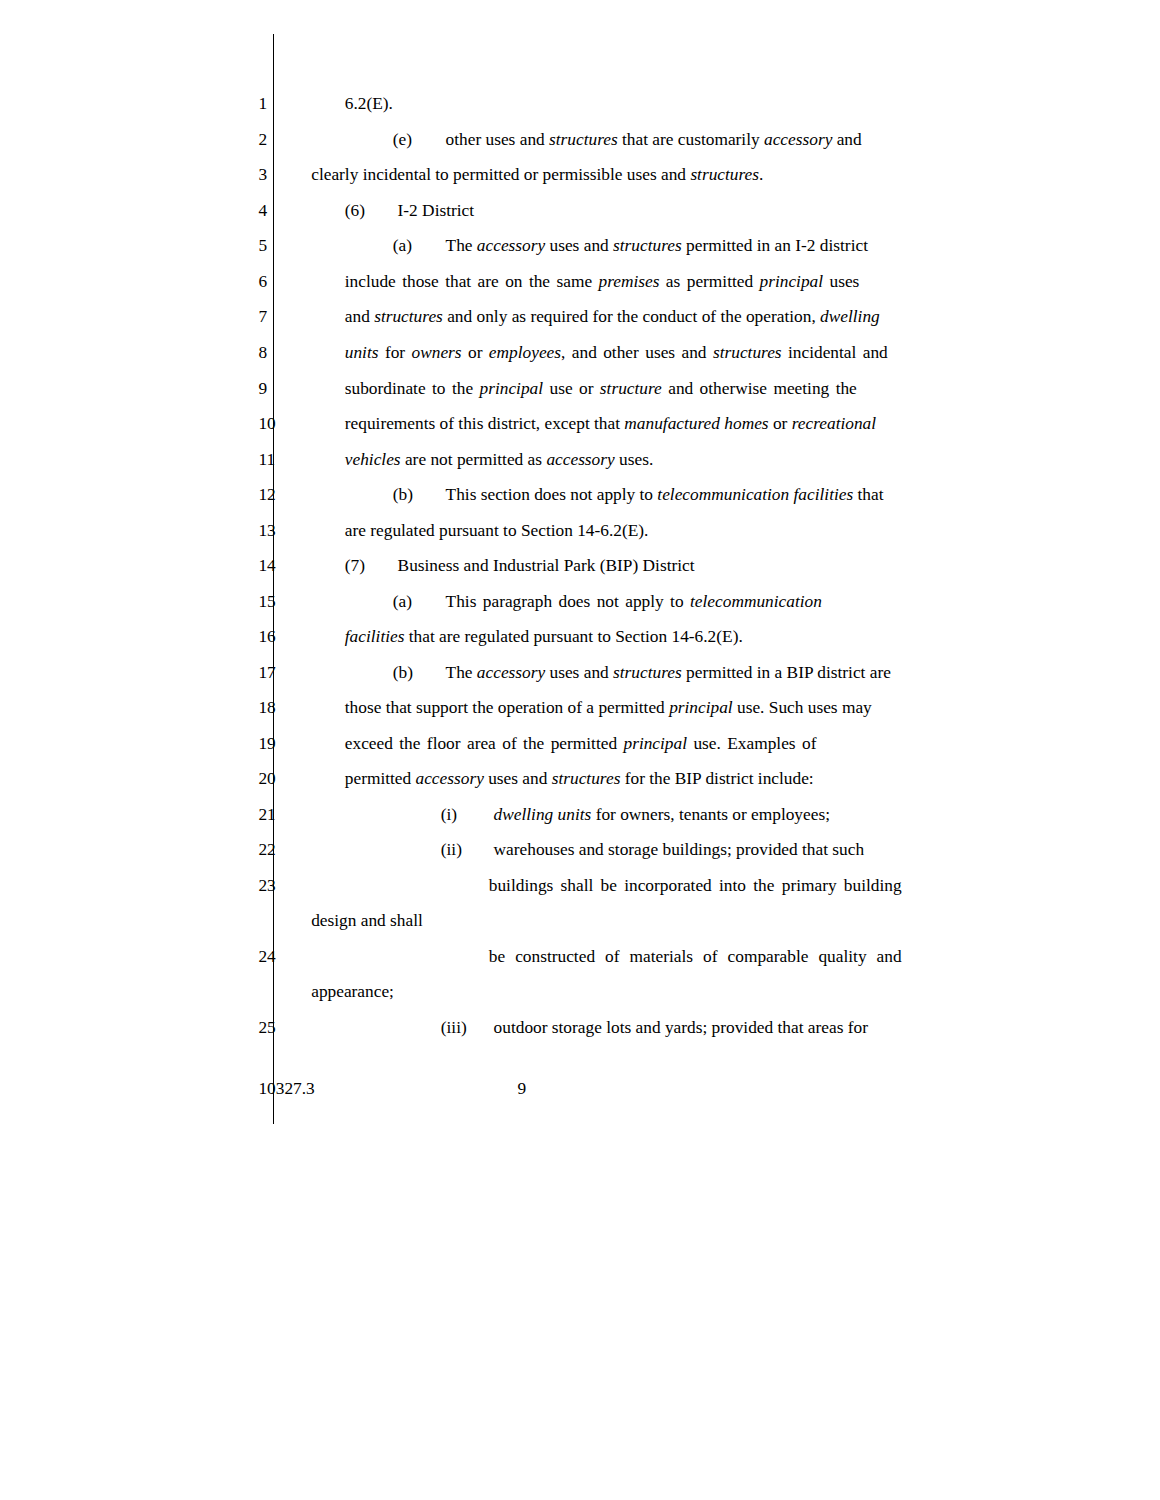| 1 | 6.2(E). |
| 2 | (e) other uses and structures that are customarily accessory and |
| 3 | clearly incidental to permitted or permissible uses and structures . |
| 4 | (6) I-2 District |
| 5 | (a) The accessory uses and structures permitted in an I-2 district |
| 6 | include those that are on the same premises as permitted principal uses |
| 7 | and structures and only as required for the conduct of the operation, dwelling |
| 8 | units for owners or employees , and other uses and structures incidental and |
| 9 | subordinate to the principal use or structure and otherwise meeting the |
| 10 | requirements of this district, except that manufactured homes or recreational |
| 11 | vehicles are not permitted as accessory uses. |
| 12 | (b) This section does not apply to telecommunication facilities that |
| 13 | are regulated pursuant to Section 14-6.2(E). |
| 14 | (7) Business and Industrial Park (BIP) District |
| 15 | (a) This paragraph does not apply to telecommunication |
| 16 | facilities that are regulated pursuant to Section 14-6.2(E). |
| 17 | (b) The accessory uses and structures permitted in a BIP district are |
| 18 | those that support the operation of a permitted principal use. Such uses may |
| 19 | exceed the floor area of the permitted principal use. Examples of |
| 20 | permitted accessory uses and structures for the BIP district include: |
| 21 | (i) dwelling units for owners, tenants or employees; |
| 22 | (ii) warehouses and storage buildings; provided that such |
| 23 | buildings shall be incorporated into the primary building design and shall |
| 24 | be constructed of materials of comparable quality and appearance; |
| 25 | (iii) outdoor storage lots and yards; provided that areas for |
10327.3 9